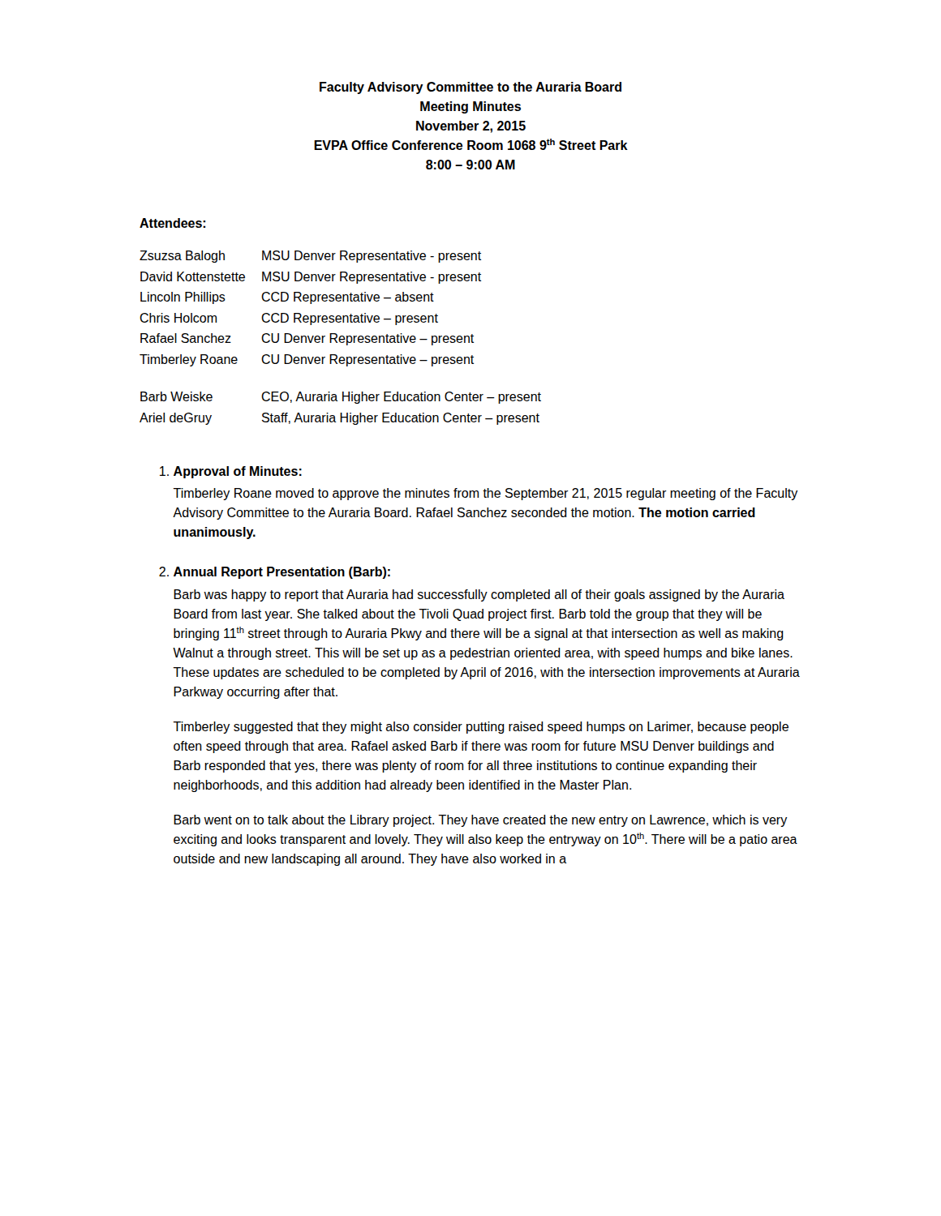Faculty Advisory Committee to the Auraria Board
Meeting Minutes
November 2, 2015
EVPA Office Conference Room 1068 9th Street Park
8:00 – 9:00 AM
Attendees:
| Zsuzsa Balogh | MSU Denver Representative - present |
| David Kottenstette | MSU Denver Representative - present |
| Lincoln Phillips | CCD Representative – absent |
| Chris Holcom | CCD Representative – present |
| Rafael Sanchez | CU Denver Representative – present |
| Timberley Roane | CU Denver Representative – present |
| Barb Weiske | CEO, Auraria Higher Education Center – present |
| Ariel deGruy | Staff, Auraria Higher Education Center – present |
Approval of Minutes:
Timberley Roane moved to approve the minutes from the September 21, 2015 regular meeting of the Faculty Advisory Committee to the Auraria Board. Rafael Sanchez seconded the motion. The motion carried unanimously.
Annual Report Presentation (Barb):
Barb was happy to report that Auraria had successfully completed all of their goals assigned by the Auraria Board from last year. She talked about the Tivoli Quad project first. Barb told the group that they will be bringing 11th street through to Auraria Pkwy and there will be a signal at that intersection as well as making Walnut a through street. This will be set up as a pedestrian oriented area, with speed humps and bike lanes. These updates are scheduled to be completed by April of 2016, with the intersection improvements at Auraria Parkway occurring after that.
Timberley suggested that they might also consider putting raised speed humps on Larimer, because people often speed through that area. Rafael asked Barb if there was room for future MSU Denver buildings and Barb responded that yes, there was plenty of room for all three institutions to continue expanding their neighborhoods, and this addition had already been identified in the Master Plan.
Barb went on to talk about the Library project. They have created the new entry on Lawrence, which is very exciting and looks transparent and lovely. They will also keep the entryway on 10th. There will be a patio area outside and new landscaping all around. They have also worked in a